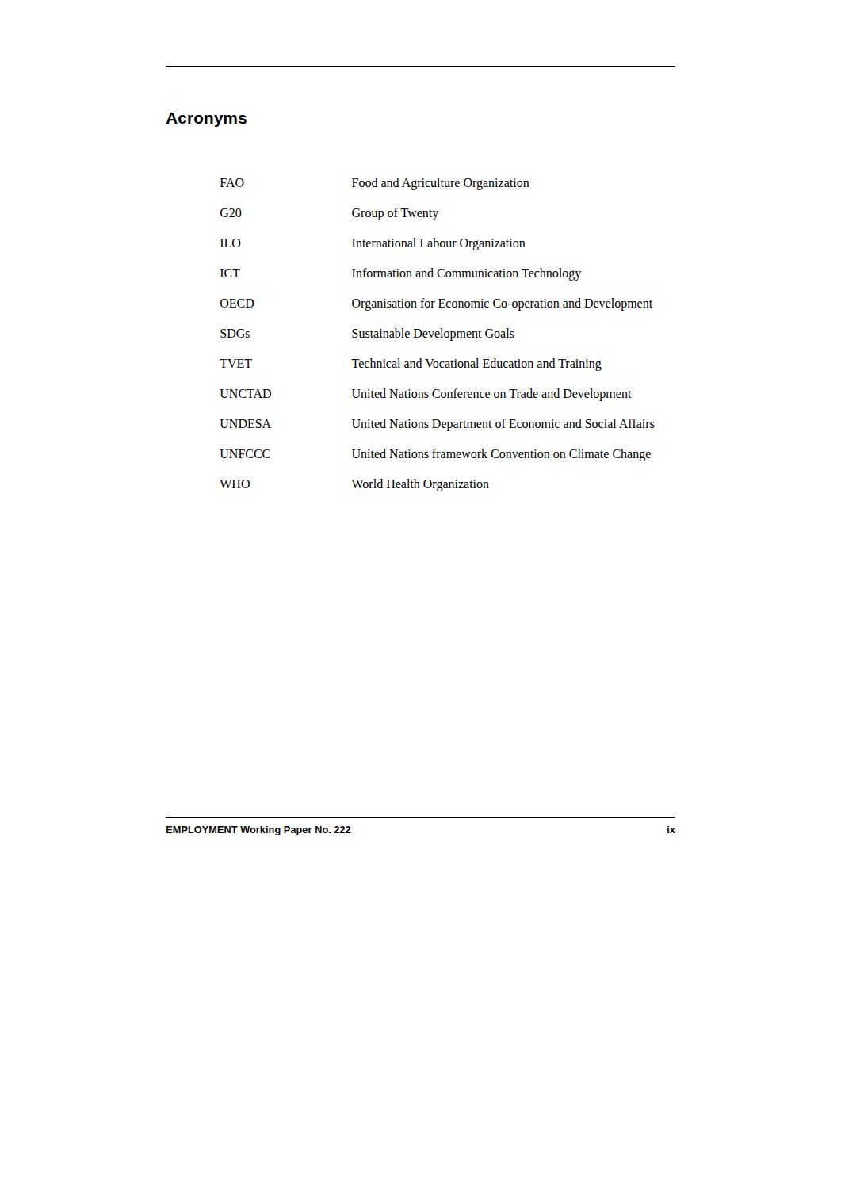Acronyms
| FAO | Food and Agriculture Organization |
| G20 | Group of Twenty |
| ILO | International Labour Organization |
| ICT | Information and Communication Technology |
| OECD | Organisation for Economic Co-operation and Development |
| SDGs | Sustainable Development Goals |
| TVET | Technical and Vocational Education and Training |
| UNCTAD | United Nations Conference on Trade and Development |
| UNDESA | United Nations Department of Economic and Social Affairs |
| UNFCCC | United Nations framework Convention on Climate Change |
| WHO | World Health Organization |
EMPLOYMENT Working Paper No. 222
ix